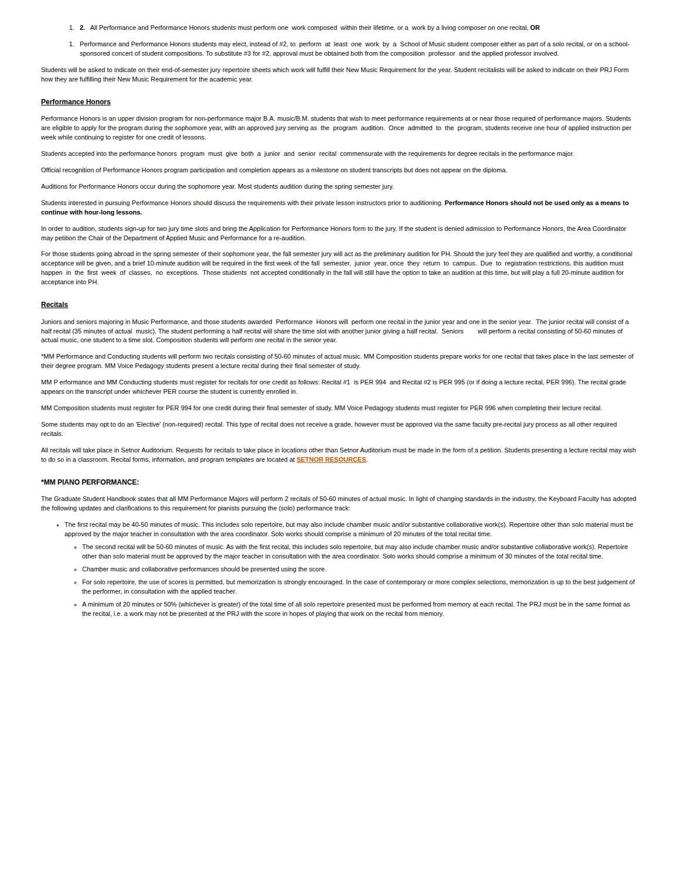2. All Performance and Performance Honors students must perform one work composed within their lifetime, or a work by a living composer on one recital, OR
Performance and Performance Honors students may elect, instead of #2, to perform at least one work by a School of Music student composer either as part of a solo recital, or on a school-sponsored concert of student compositions. To substitute #3 for #2, approval must be obtained both from the composition professor and the applied professor involved.
Students will be asked to indicate on their end-of-semester jury repertoire sheets which work will fulfill their New Music Requirement for the year. Student recitalists will be asked to indicate on their PRJ Form how they are fulfilling their New Music Requirement for the academic year.
Performance Honors
Performance Honors is an upper division program for non-performance major B.A. music/B.M. students that wish to meet performance requirements at or near those required of performance majors. Students are eligible to apply for the program during the sophomore year, with an approved jury serving as the program audition. Once admitted to the program, students receive one hour of applied instruction per week while continuing to register for one credit of lessons.
Students accepted into the performance honors program must give both a junior and senior recital commensurate with the requirements for degree recitals in the performance major.
Official recognition of Performance Honors program participation and completion appears as a milestone on student transcripts but does not appear on the diploma.
Auditions for Performance Honors occur during the sophomore year. Most students audition during the spring semester jury.
Students interested in pursuing Performance Honors should discuss the requirements with their private lesson instructors prior to auditioning. Performance Honors should not be used only as a means to continue with hour-long lessons.
In order to audition, students sign-up for two jury time slots and bring the Application for Performance Honors form to the jury. If the student is denied admission to Performance Honors, the Area Coordinator may petition the Chair of the Department of Applied Music and Performance for a re-audition.
For those students going abroad in the spring semester of their sophomore year, the fall semester jury will act as the preliminary audition for PH. Should the jury feel they are qualified and worthy, a conditional acceptance will be given, and a brief 10-minute audition will be required in the first week of the fall semester, junior year, once they return to campus. Due to registration restrictions, this audition must
happen in the first week of classes, no exceptions. Those students not accepted conditionally in the fall will still have the option to take an audition at this time, but will play a full 20-minute audition for acceptance into PH.
Recitals
Juniors and seniors majoring in Music Performance, and those students awarded Performance Honors will perform one recital in the junior year and one in the senior year. The junior recital will consist of a half recital (35 minutes of actual music). The student performing a half recital will share the time slot with another junior giving a half recital. Seniors will perform a recital consisting of 50-60 minutes of actual music, one student to a time slot. Composition students will perform one recital in the senior year.
*MM Performance and Conducting students will perform two recitals consisting of 50-60 minutes of actual music. MM Composition students prepare works for one recital that takes place in the last semester of their degree program. MM Voice Pedagogy students present a lecture recital during their final semester of study.
MM P erformance and MM Conducting students must register for recitals for one credit as follows: Recital #1 is PER 994 and Recital #2 is PER 995 (or if doing a lecture recital, PER 996). The recital grade appears on the transcript under whichever PER course the student is currently enrolled in.
MM Composition students must register for PER 994 for one credit during their final semester of study. MM Voice Pedagogy students must register for PER 996 when completing their lecture recital.
Some students may opt to do an 'Elective' (non-required) recital. This type of recital does not receive a grade, however must be approved via the same faculty pre-recital jury process as all other required recitals.
All recitals will take place in Setnor Auditorium. Requests for recitals to take place in locations other than Setnor Auditorium must be made in the form of a petition. Students presenting a lecture recital may wish to do so in a classroom. Recital forms, information, and program templates are located at SETNOR RESOURCES.
*MM PIANO PERFORMANCE:
The Graduate Student Handbook states that all MM Performance Majors will perform 2 recitals of 50-60 minutes of actual music. In light of changing standards in the industry, the Keyboard Faculty has adopted the following updates and clarifications to this requirement for pianists pursuing the (solo) performance track:
The first recital may be 40-50 minutes of music. This includes solo repertoire, but may also include chamber music and/or substantive collaborative work(s). Repertoire other than solo material must be approved by the major teacher in consultation with the area coordinator. Solo works should comprise a minimum of 20 minutes of the total recital time.
The second recital will be 50-60 minutes of music. As with the first recital, this includes solo repertoire, but may also include chamber music and/or substantive collaborative work(s). Repertoire other than solo material must be approved by the major teacher in consultation with the area coordinator. Solo works should comprise a minimum of 30 minutes of the total recital time.
Chamber music and collaborative performances should be presented using the score.
For solo repertoire, the use of scores is permitted, but memorization is strongly encouraged. In the case of contemporary or more complex selections, memorization is up to the best judgement of the performer, in consultation with the applied teacher.
A minimum of 20 minutes or 50% (whichever is greater) of the total time of all solo repertoire presented must be performed from memory at each recital. The PRJ must be in the same format as the recital, i.e. a work may not be presented at the PRJ with the score in hopes of playing that work on the recital from memory.